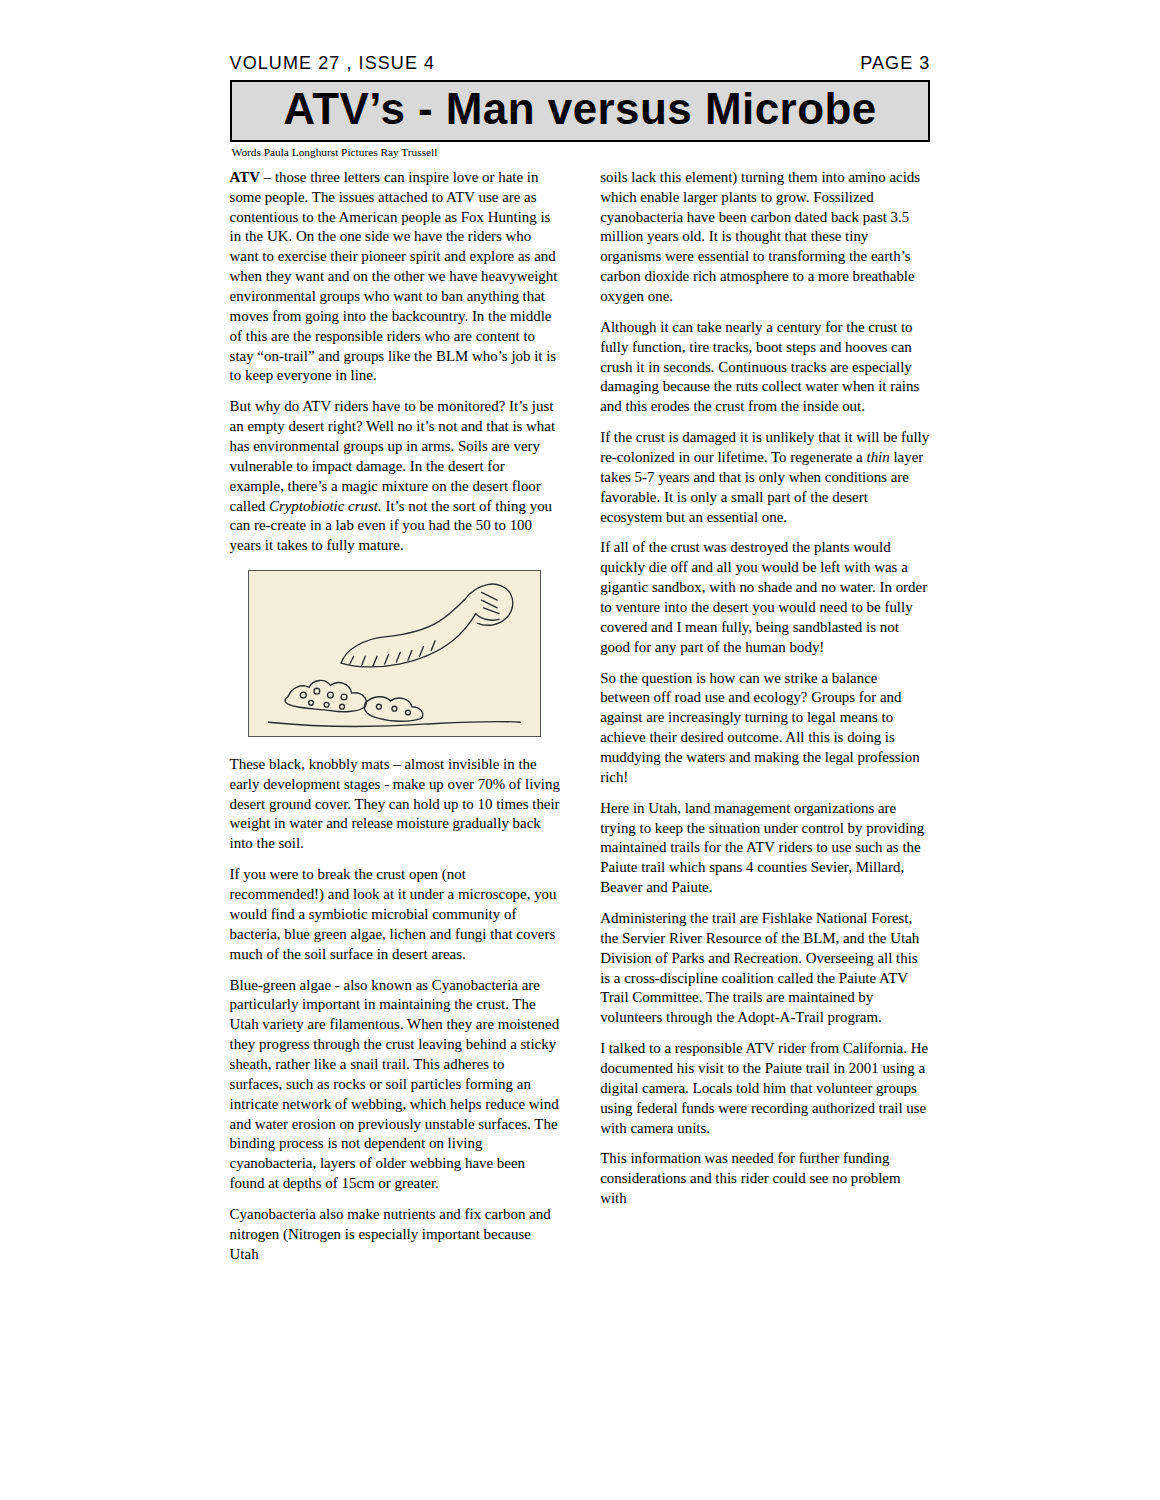VOLUME 27 , ISSUE 4
PAGE 3
ATV’s - Man versus Microbe
Words Paula Longhurst Pictures Ray Trussell
ATV – those three letters can inspire love or hate in some people. The issues attached to ATV use are as contentious to the American people as Fox Hunting is in the UK. On the one side we have the riders who want to exercise their pioneer spirit and explore as and when they want and on the other we have heavyweight environmental groups who want to ban anything that moves from going into the backcountry. In the middle of this are the responsible riders who are content to stay “on-trail” and groups like the BLM who’s job it is to keep everyone in line.
But why do ATV riders have to be monitored? It’s just an empty desert right? Well no it’s not and that is what has environmental groups up in arms. Soils are very vulnerable to impact damage. In the desert for example, there’s a magic mixture on the desert floor called Cryptobiotic crust. It’s not the sort of thing you can re-create in a lab even if you had the 50 to 100 years it takes to fully mature.
These black, knobbly mats – almost invisible in the early development stages - make up over 70% of living desert ground cover. They can hold up to 10 times their weight in water and release moisture gradually back into the soil.
If you were to break the crust open (not recommended!) and look at it under a microscope, you would find a symbiotic microbial community of bacteria, blue green algae, lichen and fungi that covers much of the soil surface in desert areas.
Blue-green algae - also known as Cyanobacteria are particularly important in maintaining the crust. The Utah variety are filamentous. When they are moistened they progress through the crust leaving behind a sticky sheath, rather like a snail trail. This adheres to surfaces, such as rocks or soil particles forming an intricate network of webbing, which helps reduce wind and water erosion on previously unstable surfaces. The binding process is not dependent on living cyanobacteria, layers of older webbing have been found at depths of 15cm or greater.
Cyanobacteria also make nutrients and fix carbon and nitrogen (Nitrogen is especially important because Utah
soils lack this element) turning them into amino acids which enable larger plants to grow. Fossilized cyanobacteria have been carbon dated back past 3.5 million years old. It is thought that these tiny organisms were essential to transforming the earth’s carbon dioxide rich atmosphere to a more breathable oxygen one.
Although it can take nearly a century for the crust to fully function, tire tracks, boot steps and hooves can crush it in seconds. Continuous tracks are especially damaging because the ruts collect water when it rains and this erodes the crust from the inside out.
If the crust is damaged it is unlikely that it will be fully re-colonized in our lifetime. To regenerate a thin layer takes 5-7 years and that is only when conditions are favorable. It is only a small part of the desert ecosystem but an essential one.
If all of the crust was destroyed the plants would quickly die off and all you would be left with was a gigantic sandbox, with no shade and no water. In order to venture into the desert you would need to be fully covered and I mean fully, being sandblasted is not good for any part of the human body!
So the question is how can we strike a balance between off road use and ecology? Groups for and against are increasingly turning to legal means to achieve their desired outcome. All this is doing is muddying the waters and making the legal profession rich!
Here in Utah, land management organizations are trying to keep the situation under control by providing maintained trails for the ATV riders to use such as the Paiute trail which spans 4 counties Sevier, Millard, Beaver and Paiute.
Administering the trail are Fishlake National Forest, the Servier River Resource of the BLM, and the Utah Division of Parks and Recreation. Overseeing all this is a cross-discipline coalition called the Paiute ATV Trail Committee. The trails are maintained by volunteers through the Adopt-A-Trail program.
I talked to a responsible ATV rider from California. He documented his visit to the Paiute trail in 2001 using a digital camera. Locals told him that volunteer groups using federal funds were recording authorized trail use with camera units.
This information was needed for further funding considerations and this rider could see no problem with